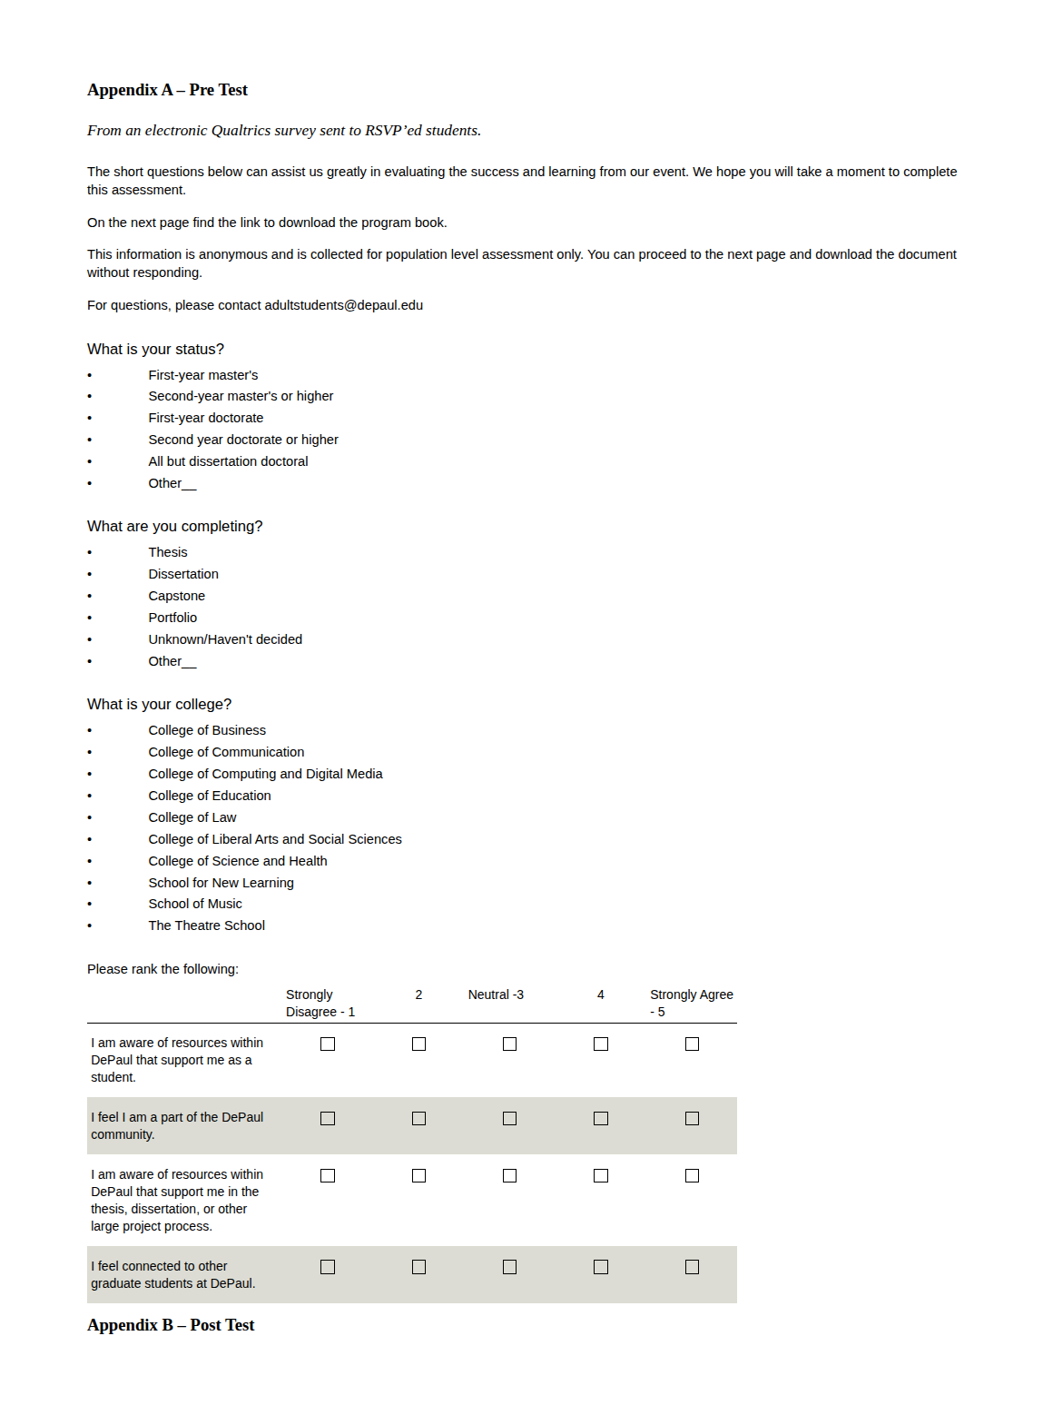Appendix A – Pre Test
From an electronic Qualtrics survey sent to RSVP’ed students.
The short questions below can assist us greatly in evaluating the success and learning from our event. We hope you will take a moment to complete this assessment.
On the next page find the link to download the program book.
This information is anonymous and is collected for population level assessment only. You can proceed to the next page and download the document without responding.
For questions, please contact adultstudents@depaul.edu
What is your status?
First-year master's
Second-year master's or higher
First-year doctorate
Second year doctorate or higher
All but dissertation doctoral
Other__
What are you completing?
Thesis
Dissertation
Capstone
Portfolio
Unknown/Haven't decided
Other__
What is your college?
College of Business
College of Communication
College of Computing and Digital Media
College of Education
College of Law
College of Liberal Arts and Social Sciences
College of Science and Health
School for New Learning
School of Music
The Theatre School
Please rank the following:
| | Strongly Disagree - 1 | 2 | Neutral -3 | 4 | Strongly Agree - 5 |
| --- | --- | --- | --- | --- | --- |
| I am aware of resources within DePaul that support me as a student. | | | | | |
| I feel I am a part of the DePaul community. | | | | | |
| I am aware of resources within DePaul that support me in the thesis, dissertation, or other large project process. | | | | | |
| I feel connected to other graduate students at DePaul. | | | | | |
Appendix B – Post Test